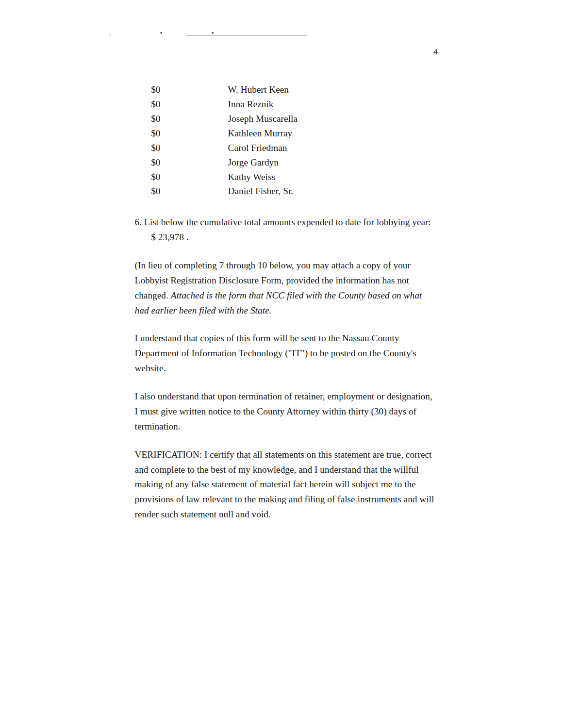. • •
4
| $0 | W. Hubert Keen |
| $0 | Inna Reznik |
| $0 | Joseph Muscarella |
| $0 | Kathleen Murray |
| $0 | Carol Friedman |
| $0 | Jorge Gardyn |
| $0 | Kathy Weiss |
| $0 | Daniel Fisher, Sr. |
6. List below the cumulative total amounts expended to date for lobbying year: $ 23,978 .
(In lieu of completing 7 through 10 below, you may attach a copy of your Lobbyist Registration Disclosure Form, provided the information has not changed. Attached is the form that NCC filed with the County based on what had earlier been filed with the State.
I understand that copies of this form will be sent to the Nassau County Department of Information Technology ("IT") to be posted on the County's website.
I also understand that upon termination of retainer, employment or designation, I must give written notice to the County Attorney within thirty (30) days of termination.
VERIFICATION: I certify that all statements on this statement are true, correct and complete to the best of my knowledge, and I understand that the willful making of any false statement of material fact herein will subject me to the provisions of law relevant to the making and filing of false instruments and will render such statement null and void.